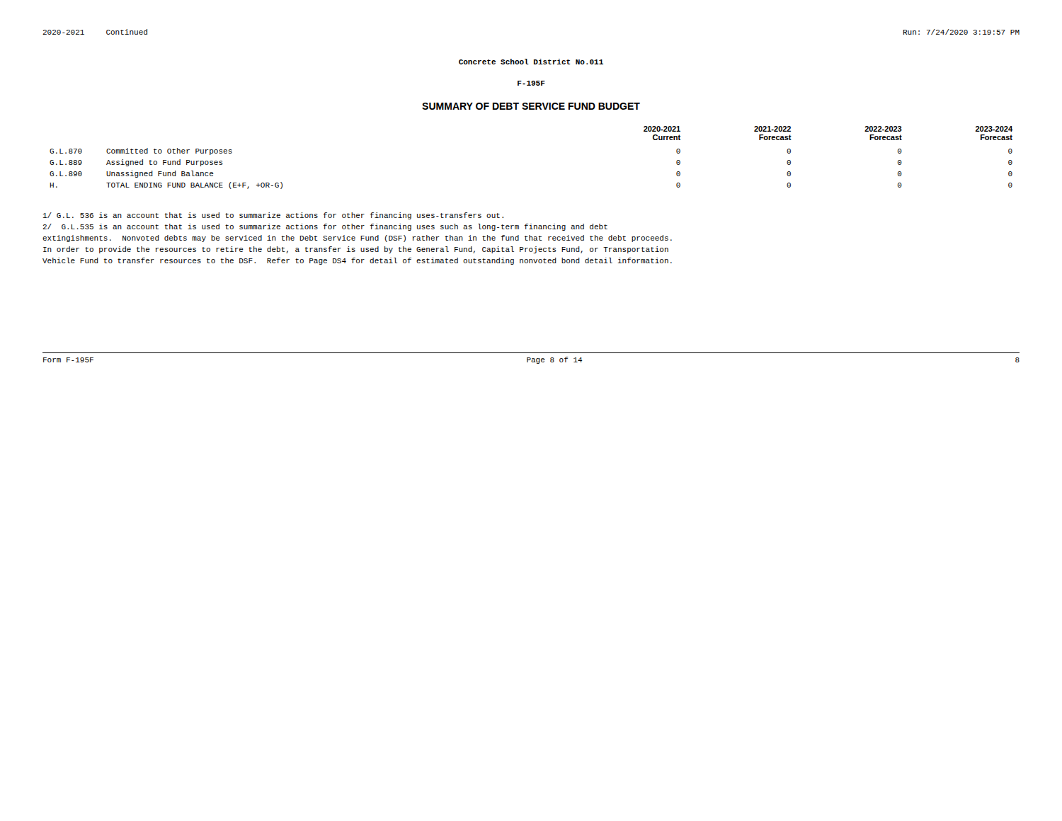2020-2021 Continued
Run: 7/24/2020 3:19:57 PM
Concrete School District No.011
F-195F
SUMMARY OF DEBT SERVICE FUND BUDGET
| | 2020-2021 Current | 2021-2022 Forecast | 2022-2023 Forecast | 2023-2024 Forecast |
| --- | --- | --- | --- | --- |
| G.L.870 Committed to Other Purposes | 0 | 0 | 0 | 0 |
| G.L.889 Assigned to Fund Purposes | 0 | 0 | 0 | 0 |
| G.L.890 Unassigned Fund Balance | 0 | 0 | 0 | 0 |
| H. TOTAL ENDING FUND BALANCE (E+F, +OR-G) | 0 | 0 | 0 | 0 |
1/ G.L. 536 is an account that is used to summarize actions for other financing uses-transfers out.
2/ G.L.535 is an account that is used to summarize actions for other financing uses such as long-term financing and debt
extingishments. Nonvoted debts may be serviced in the Debt Service Fund (DSF) rather than in the fund that received the debt proceeds.
In order to provide the resources to retire the debt, a transfer is used by the General Fund, Capital Projects Fund, or Transportation
Vehicle Fund to transfer resources to the DSF. Refer to Page DS4 for detail of estimated outstanding nonvoted bond detail information.
Form F-195F
Page 8 of 14
8